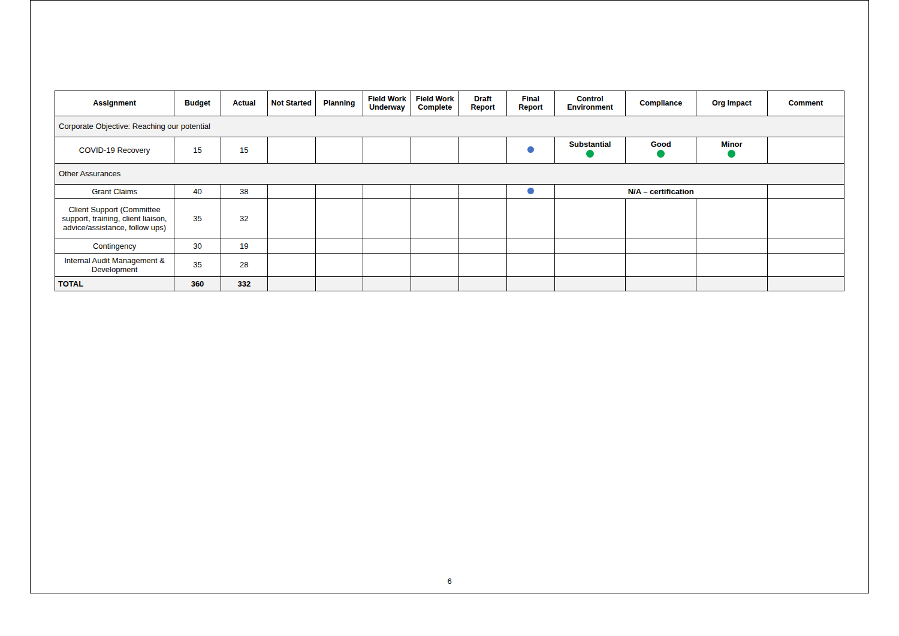| Assignment | Budget | Actual | Not Started | Planning | Field Work Underway | Field Work Complete | Draft Report | Final Report | Control Environment | Compliance | Org Impact | Comment |
| --- | --- | --- | --- | --- | --- | --- | --- | --- | --- | --- | --- | --- |
| Corporate Objective: Reaching our potential |
| COVID-19 Recovery | 15 | 15 | | | | | | | Substantial | Good | Minor | |
| Other Assurances |
| Grant Claims | 40 | 38 | | | | | | | N/A – certification | |
| Client Support (Committee support, training, client liaison, advice/assistance, follow ups) | 35 | 32 | | | | | | | | | | |
| Contingency | 30 | 19 | | | | | | | | | | |
| Internal Audit Management & Development | 35 | 28 | | | | | | | | | | |
| TOTAL | 360 | 332 | | | | | | | | | | |
6